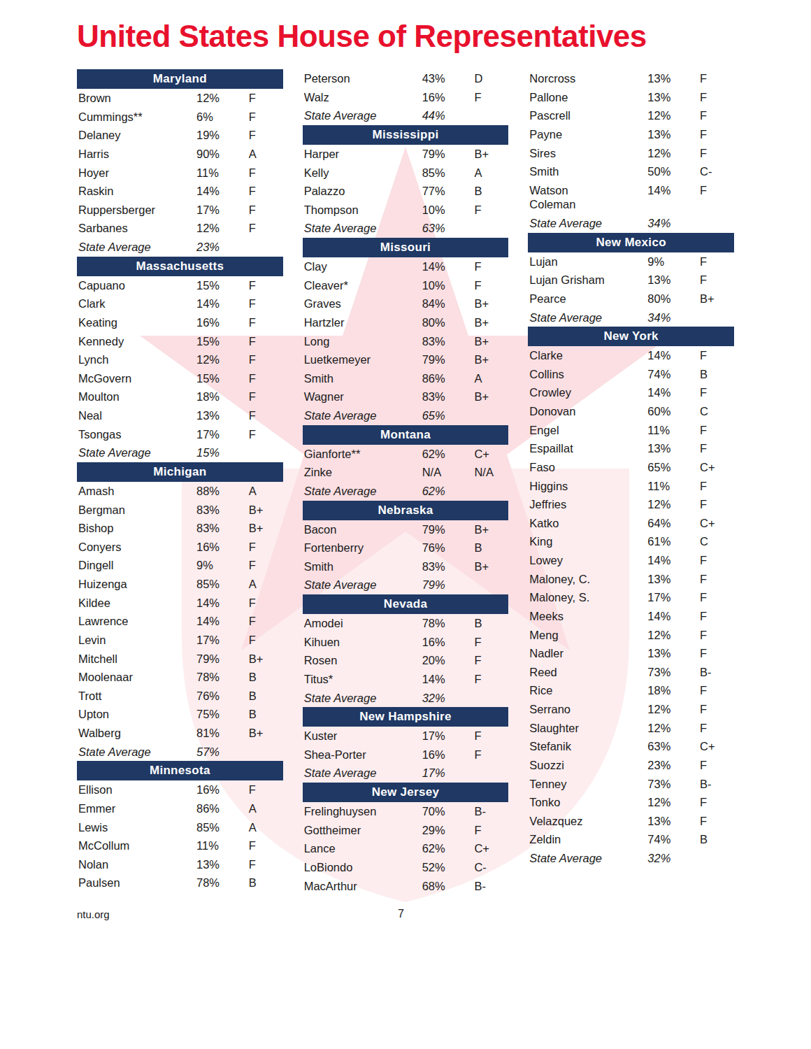United States House of Representatives
Maryland
| Brown | 12% | F |
| Cummings** | 6% | F |
| Delaney | 19% | F |
| Harris | 90% | A |
| Hoyer | 11% | F |
| Raskin | 14% | F |
| Ruppersberger | 17% | F |
| Sarbanes | 12% | F |
| State Average | 23% | |
Massachusetts
| Capuano | 15% | F |
| Clark | 14% | F |
| Keating | 16% | F |
| Kennedy | 15% | F |
| Lynch | 12% | F |
| McGovern | 15% | F |
| Moulton | 18% | F |
| Neal | 13% | F |
| Tsongas | 17% | F |
| State Average | 15% | |
Michigan
| Amash | 88% | A |
| Bergman | 83% | B+ |
| Bishop | 83% | B+ |
| Conyers | 16% | F |
| Dingell | 9% | F |
| Huizenga | 85% | A |
| Kildee | 14% | F |
| Lawrence | 14% | F |
| Levin | 17% | F |
| Mitchell | 79% | B+ |
| Moolenaar | 78% | B |
| Trott | 76% | B |
| Upton | 75% | B |
| Walberg | 81% | B+ |
| State Average | 57% | |
Minnesota
| Ellison | 16% | F |
| Emmer | 86% | A |
| Lewis | 85% | A |
| McCollum | 11% | F |
| Nolan | 13% | F |
| Paulsen | 78% | B |
| Peterson | 43% | D |
| Walz | 16% | F |
| State Average | 44% | |
Mississippi
| Harper | 79% | B+ |
| Kelly | 85% | A |
| Palazzo | 77% | B |
| Thompson | 10% | F |
| State Average | 63% | |
Missouri
| Clay | 14% | F |
| Cleaver* | 10% | F |
| Graves | 84% | B+ |
| Hartzler | 80% | B+ |
| Long | 83% | B+ |
| Luetkemeyer | 79% | B+ |
| Smith | 86% | A |
| Wagner | 83% | B+ |
| State Average | 65% | |
Montana
| Gianforte** | 62% | C+ |
| Zinke | N/A | N/A |
| State Average | 62% | |
Nebraska
| Bacon | 79% | B+ |
| Fortenberry | 76% | B |
| Smith | 83% | B+ |
| State Average | 79% | |
Nevada
| Amodei | 78% | B |
| Kihuen | 16% | F |
| Rosen | 20% | F |
| Titus* | 14% | F |
| State Average | 32% | |
New Hampshire
| Kuster | 17% | F |
| Shea-Porter | 16% | F |
| State Average | 17% | |
New Jersey
| Frelinghuysen | 70% | B- |
| Gottheimer | 29% | F |
| Lance | 62% | C+ |
| LoBiondo | 52% | C- |
| MacArthur | 68% | B- |
| Norcross | 13% | F |
| Pallone | 13% | F |
| Pascrell | 12% | F |
| Payne | 13% | F |
| Sires | 12% | F |
| Smith | 50% | C- |
| Watson Coleman | 14% | F |
| State Average | 34% | |
New Mexico
| Lujan | 9% | F |
| Lujan Grisham | 13% | F |
| Pearce | 80% | B+ |
| State Average | 34% | |
New York
| Clarke | 14% | F |
| Collins | 74% | B |
| Crowley | 14% | F |
| Donovan | 60% | C |
| Engel | 11% | F |
| Espaillat | 13% | F |
| Faso | 65% | C+ |
| Higgins | 11% | F |
| Jeffries | 12% | F |
| Katko | 64% | C+ |
| King | 61% | C |
| Lowey | 14% | F |
| Maloney, C. | 13% | F |
| Maloney, S. | 17% | F |
| Meeks | 14% | F |
| Meng | 12% | F |
| Nadler | 13% | F |
| Reed | 73% | B- |
| Rice | 18% | F |
| Serrano | 12% | F |
| Slaughter | 12% | F |
| Stefanik | 63% | C+ |
| Suozzi | 23% | F |
| Tenney | 73% | B- |
| Tonko | 12% | F |
| Velazquez | 13% | F |
| Zeldin | 74% | B |
| State Average | 32% | |
ntu.org
7